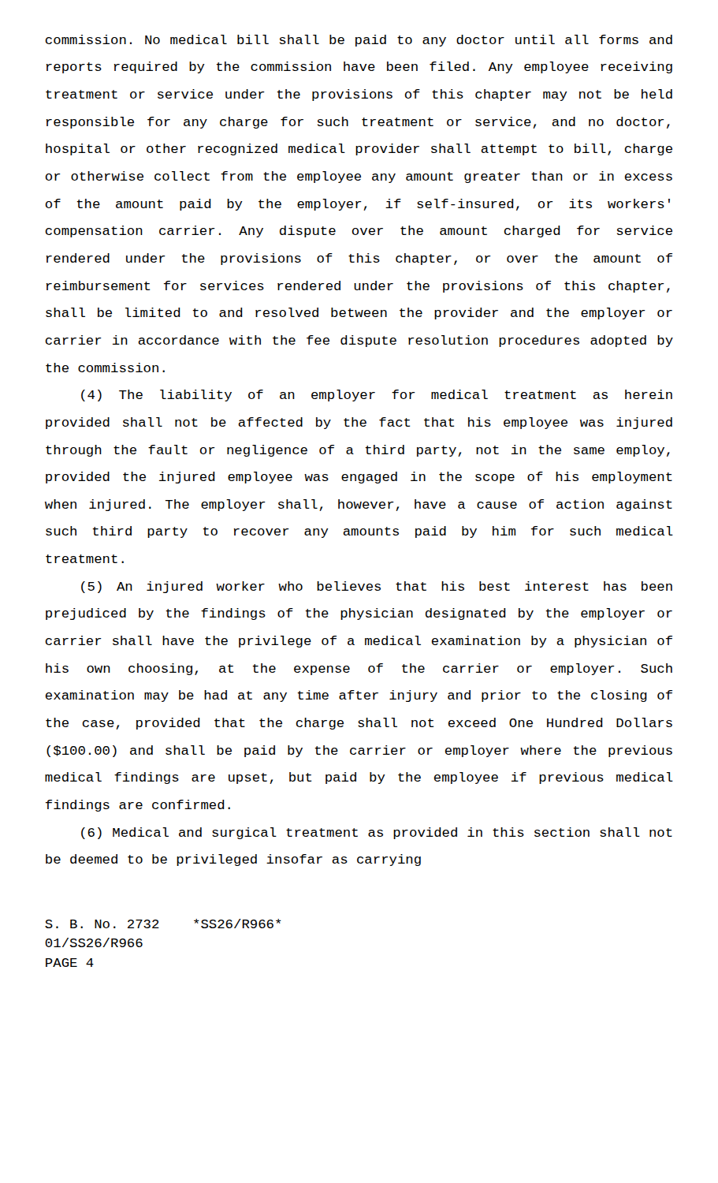commission. No medical bill shall be paid to any doctor until all forms and reports required by the commission have been filed. Any employee receiving treatment or service under the provisions of this chapter may not be held responsible for any charge for such treatment or service, and no doctor, hospital or other recognized medical provider shall attempt to bill, charge or otherwise collect from the employee any amount greater than or in excess of the amount paid by the employer, if self-insured, or its workers' compensation carrier. Any dispute over the amount charged for service rendered under the provisions of this chapter, or over the amount of reimbursement for services rendered under the provisions of this chapter, shall be limited to and resolved between the provider and the employer or carrier in accordance with the fee dispute resolution procedures adopted by the commission.
(4) The liability of an employer for medical treatment as herein provided shall not be affected by the fact that his employee was injured through the fault or negligence of a third party, not in the same employ, provided the injured employee was engaged in the scope of his employment when injured. The employer shall, however, have a cause of action against such third party to recover any amounts paid by him for such medical treatment.
(5) An injured worker who believes that his best interest has been prejudiced by the findings of the physician designated by the employer or carrier shall have the privilege of a medical examination by a physician of his own choosing, at the expense of the carrier or employer. Such examination may be had at any time after injury and prior to the closing of the case, provided that the charge shall not exceed One Hundred Dollars ($100.00) and shall be paid by the carrier or employer where the previous medical findings are upset, but paid by the employee if previous medical findings are confirmed.
(6) Medical and surgical treatment as provided in this section shall not be deemed to be privileged insofar as carrying
S. B. No. 2732 *SS26/R966*
01/SS26/R966
PAGE 4